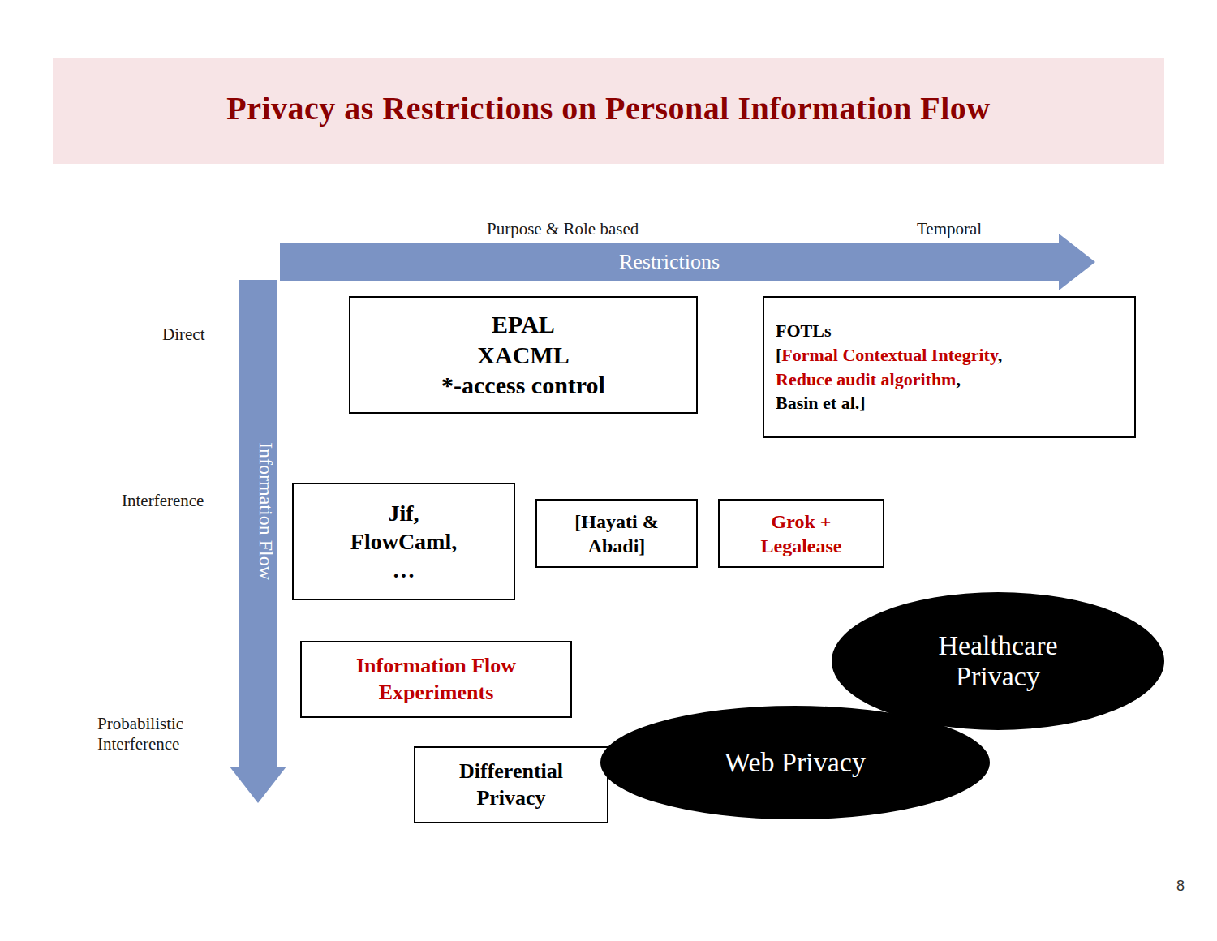Privacy as Restrictions on Personal Information Flow
Purpose & Role based
Temporal
Restrictions
Information Flow
Direct
Interference
Probabilistic
Interference
EPAL
XACML
*-access control
FOTLs
[Formal Contextual Integrity,
Reduce audit algorithm,
Basin et al.]
Jif,
FlowCaml,
…
[Hayati &
Abadi]
Grok +
Legalease
Information Flow
Experiments
Differential
Privacy
Healthcare
Privacy
Web Privacy
8